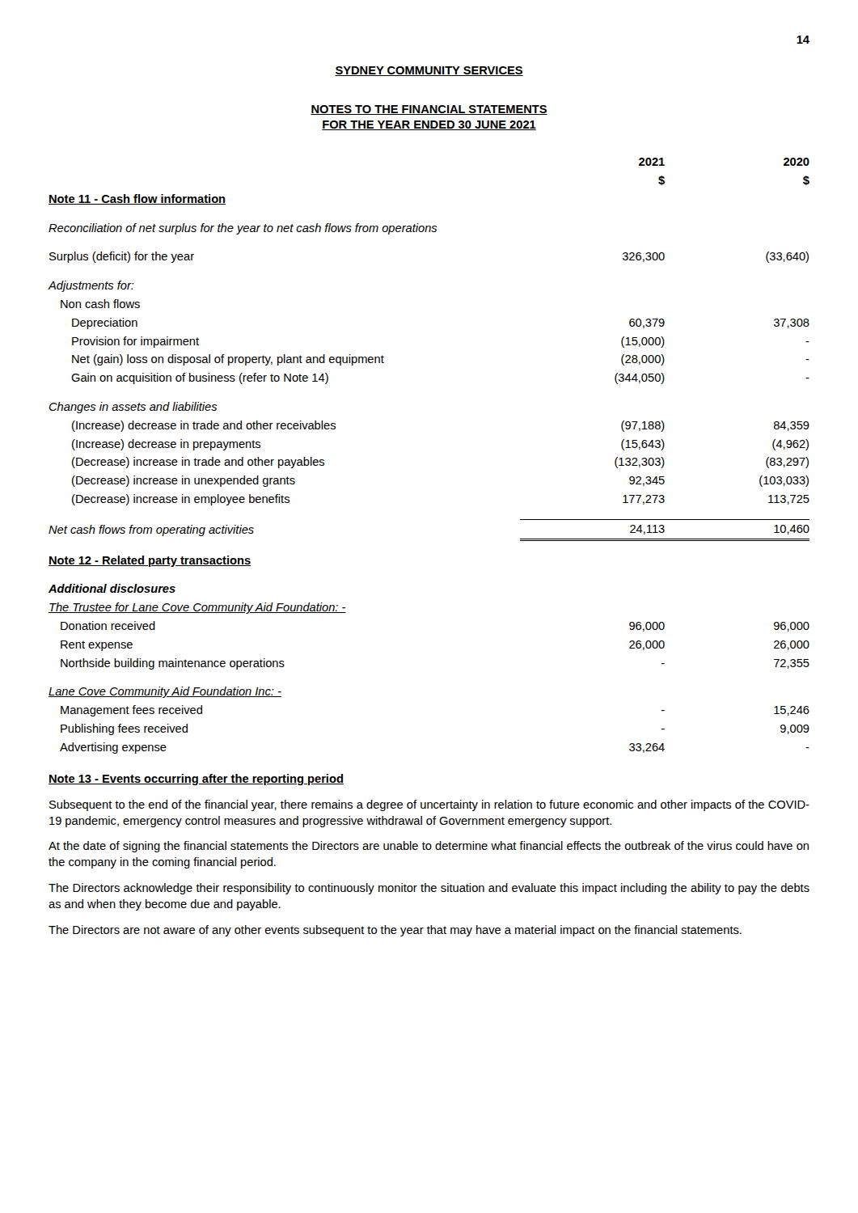14
SYDNEY COMMUNITY SERVICES
NOTES TO THE FINANCIAL STATEMENTS
FOR THE YEAR ENDED 30 JUNE 2021
| | 2021 | 2020 |
| | $ | $ |
| Note 11 - Cash flow information | | |
| Reconciliation of net surplus for the year to net cash flows from operations | | |
| Surplus (deficit) for the year | 326,300 | (33,640) |
| Adjustments for: | | |
| Non cash flows | | |
| Depreciation | 60,379 | 37,308 |
| Provision for impairment | (15,000) | - |
| Net (gain) loss on disposal of property, plant and equipment | (28,000) | - |
| Gain on acquisition of business (refer to Note 14) | (344,050) | - |
| Changes in assets and liabilities | | |
| (Increase) decrease in trade and other receivables | (97,188) | 84,359 |
| (Increase) decrease in prepayments | (15,643) | (4,962) |
| (Decrease) increase in trade and other payables | (132,303) | (83,297) |
| (Decrease) increase in unexpended grants | 92,345 | (103,033) |
| (Decrease) increase in employee benefits | 177,273 | 113,725 |
| Net cash flows from operating activities | 24,113 | 10,460 |
| Note 12 - Related party transactions | | |
| Additional disclosures | | |
| The Trustee for Lane Cove Community Aid Foundation: - | | |
| Donation received | 96,000 | 96,000 |
| Rent expense | 26,000 | 26,000 |
| Northside building maintenance operations | - | 72,355 |
| Lane Cove Community Aid Foundation Inc: - | | |
| Management fees received | - | 15,246 |
| Publishing fees received | - | 9,009 |
| Advertising expense | 33,264 | - |
Note 13 - Events occurring after the reporting period
Subsequent to the end of the financial year, there remains a degree of uncertainty in relation to future economic and other impacts of the COVID-19 pandemic, emergency control measures and progressive withdrawal of Government emergency support.
At the date of signing the financial statements the Directors are unable to determine what financial effects the outbreak of the virus could have on the company in the coming financial period.
The Directors acknowledge their responsibility to continuously monitor the situation and evaluate this impact including the ability to pay the debts as and when they become due and payable.
The Directors are not aware of any other events subsequent to the year that may have a material impact on the financial statements.